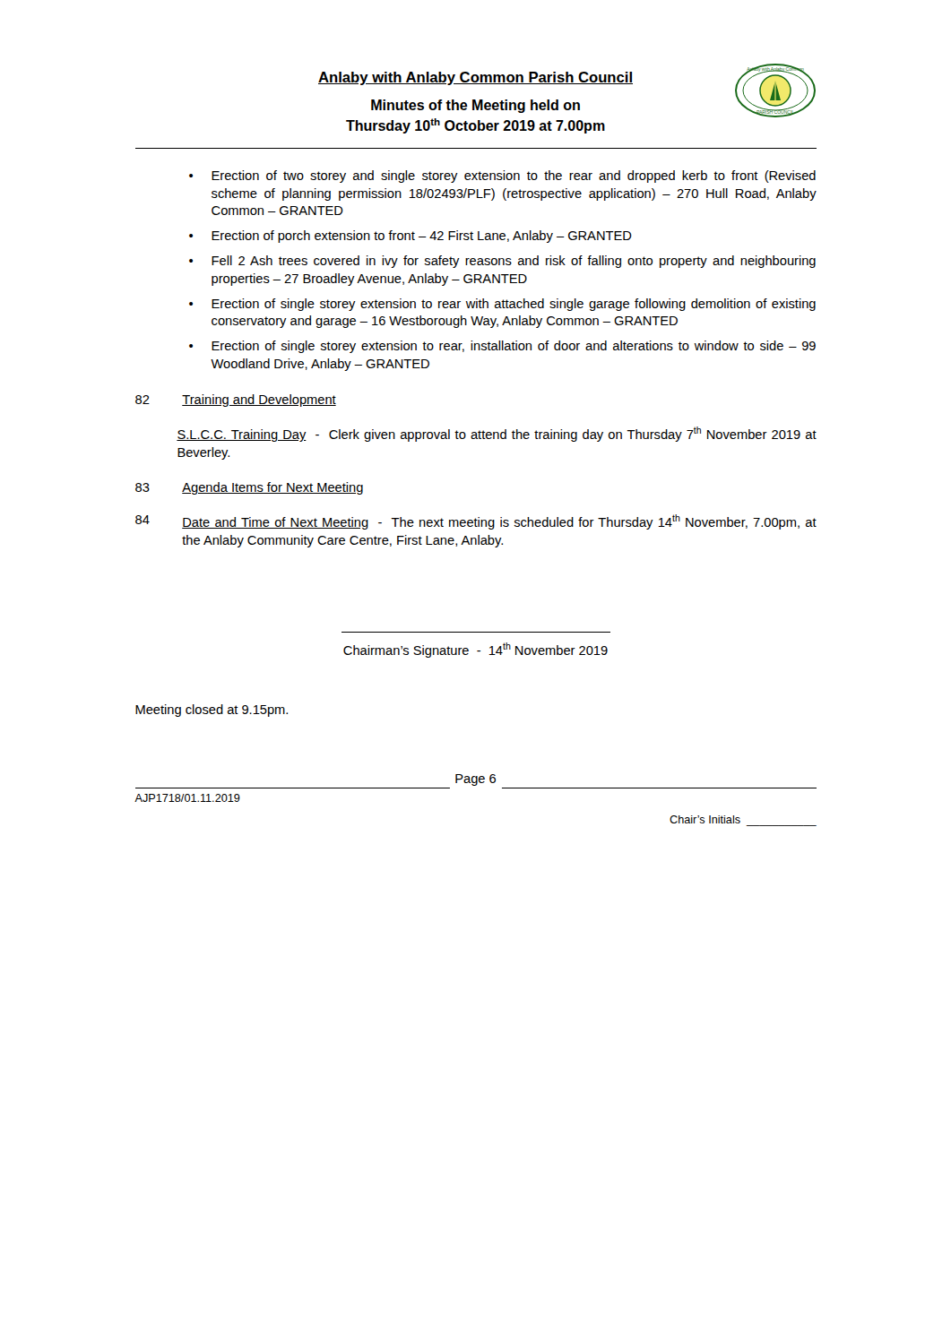Anlaby with Anlaby Common PARISH COUNCIL
Anlaby with Anlaby Common Parish Council
Minutes of the Meeting held on
Thursday 10th October 2019 at 7.00pm
Erection of two storey and single storey extension to the rear and dropped kerb to front (Revised scheme of planning permission 18/02493/PLF) (retrospective application) – 270 Hull Road, Anlaby Common – GRANTED
Erection of porch extension to front – 42 First Lane, Anlaby – GRANTED
Fell 2 Ash trees covered in ivy for safety reasons and risk of falling onto property and neighbouring properties – 27 Broadley Avenue, Anlaby – GRANTED
Erection of single storey extension to rear with attached single garage following demolition of existing conservatory and garage – 16 Westborough Way, Anlaby Common – GRANTED
Erection of single storey extension to rear, installation of door and alterations to window to side – 99 Woodland Drive, Anlaby – GRANTED
82
Training and Development
S.L.C.C. Training Day - Clerk given approval to attend the training day on Thursday 7th November 2019 at Beverley.
83
Agenda Items for Next Meeting
84
Date and Time of Next Meeting - The next meeting is scheduled for Thursday 14th November, 7.00pm, at the Anlaby Community Care Centre, First Lane, Anlaby.
Chairman’s Signature - 14th November 2019
Meeting closed at 9.15pm.
Page 6 AJP1718/01.11.2019
Chair’s Initials ___________